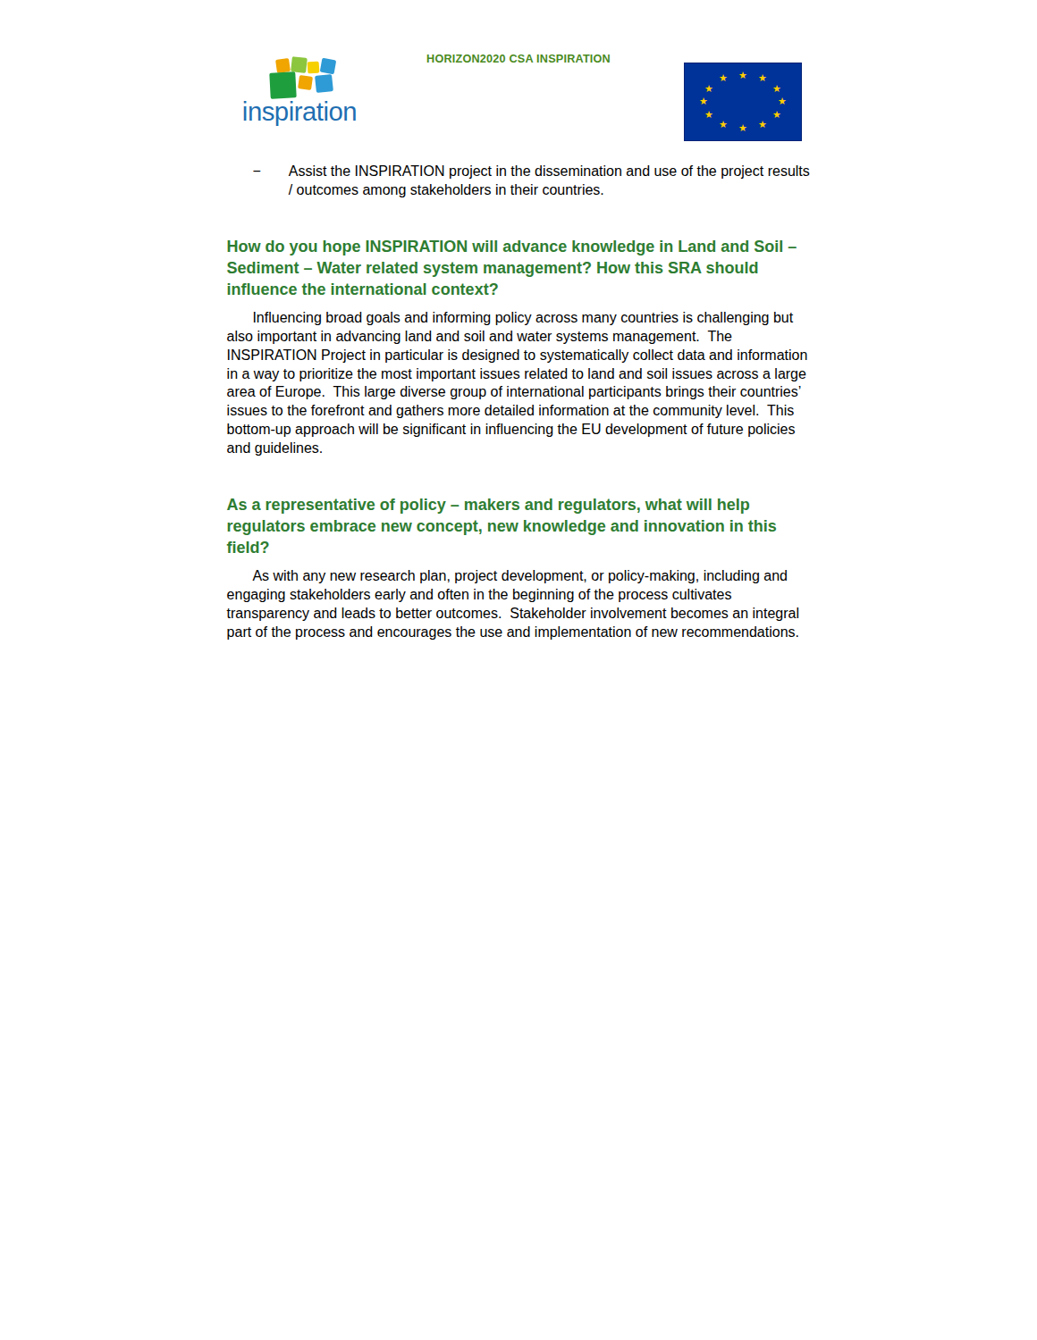HORIZON2020 CSA INSPIRATION
inspiration
★ ★ ★ ★ ★ ★ ★ ★ ★ ★ ★ ★
Assist the INSPIRATION project in the dissemination and use of the project results / outcomes among stakeholders in their countries.
How do you hope INSPIRATION will advance knowledge in Land and Soil – Sediment – Water related system management? How this SRA should influence the international context?
Influencing broad goals and informing policy across many countries is challenging but also important in advancing land and soil and water systems management. The INSPIRATION Project in particular is designed to systematically collect data and information in a way to prioritize the most important issues related to land and soil issues across a large area of Europe. This large diverse group of international participants brings their countries’ issues to the forefront and gathers more detailed information at the community level. This bottom-up approach will be significant in influencing the EU development of future policies and guidelines.
As a representative of policy – makers and regulators, what will help regulators embrace new concept, new knowledge and innovation in this field?
As with any new research plan, project development, or policy-making, including and engaging stakeholders early and often in the beginning of the process cultivates transparency and leads to better outcomes. Stakeholder involvement becomes an integral part of the process and encourages the use and implementation of new recommendations.